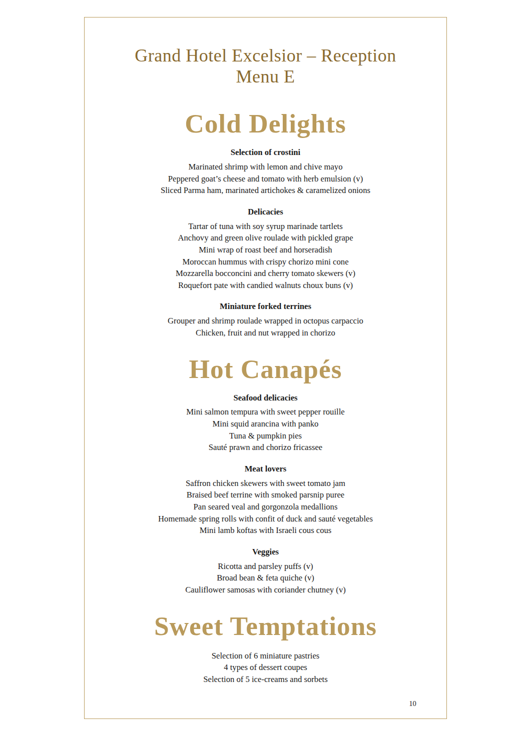Grand Hotel Excelsior – Reception Menu E
Cold Delights
Selection of crostini
Marinated shrimp with lemon and chive mayo
Peppered goat’s cheese and tomato with herb emulsion (v)
Sliced Parma ham, marinated artichokes & caramelized onions
Delicacies
Tartar of tuna with soy syrup marinade tartlets
Anchovy and green olive roulade with pickled grape
Mini wrap of roast beef and horseradish
Moroccan hummus with crispy chorizo mini cone
Mozzarella bocconcini and cherry tomato skewers (v)
Roquefort pate with candied walnuts choux buns (v)
Miniature forked terrines
Grouper and shrimp roulade wrapped in octopus carpaccio
Chicken, fruit and nut wrapped in chorizo
Hot Canapés
Seafood delicacies
Mini salmon tempura with sweet pepper rouille
Mini squid arancina with panko
Tuna & pumpkin pies
Sauté prawn and chorizo fricassee
Meat lovers
Saffron chicken skewers with sweet tomato jam
Braised beef terrine with smoked parsnip puree
Pan seared veal and gorgonzola medallions
Homemade spring rolls with confit of duck and sauté vegetables
Mini lamb koftas with Israeli cous cous
Veggies
Ricotta and parsley puffs (v)
Broad bean & feta quiche (v)
Cauliflower samosas with coriander chutney (v)
Sweet Temptations
Selection of 6 miniature pastries
4 types of dessert coupes
Selection of 5 ice-creams and sorbets
10